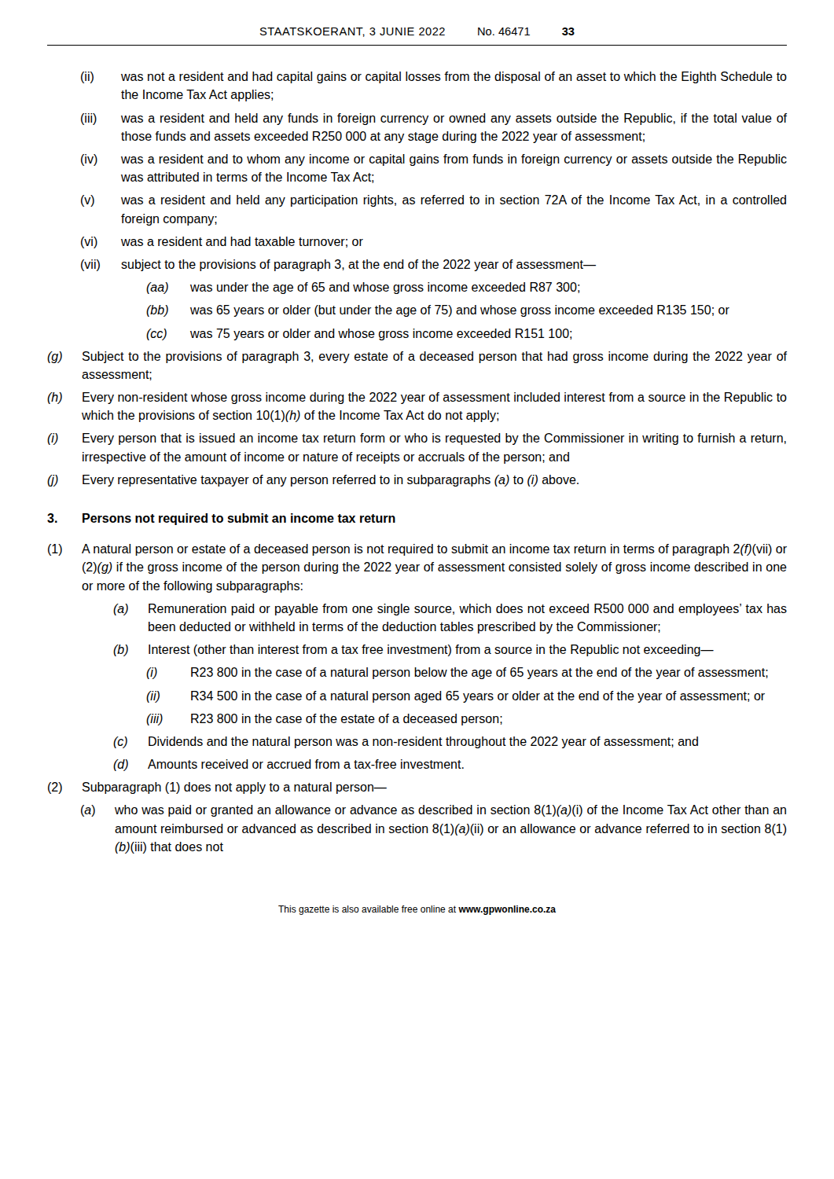STAATSKOERANT, 3 JUNIE 2022 No. 46471 33
(ii) was not a resident and had capital gains or capital losses from the disposal of an asset to which the Eighth Schedule to the Income Tax Act applies;
(iii) was a resident and held any funds in foreign currency or owned any assets outside the Republic, if the total value of those funds and assets exceeded R250 000 at any stage during the 2022 year of assessment;
(iv) was a resident and to whom any income or capital gains from funds in foreign currency or assets outside the Republic was attributed in terms of the Income Tax Act;
(v) was a resident and held any participation rights, as referred to in section 72A of the Income Tax Act, in a controlled foreign company;
(vi) was a resident and had taxable turnover; or
(vii) subject to the provisions of paragraph 3, at the end of the 2022 year of assessment—
(aa) was under the age of 65 and whose gross income exceeded R87 300;
(bb) was 65 years or older (but under the age of 75) and whose gross income exceeded R135 150; or
(cc) was 75 years or older and whose gross income exceeded R151 100;
(g) Subject to the provisions of paragraph 3, every estate of a deceased person that had gross income during the 2022 year of assessment;
(h) Every non-resident whose gross income during the 2022 year of assessment included interest from a source in the Republic to which the provisions of section 10(1)(h) of the Income Tax Act do not apply;
(i) Every person that is issued an income tax return form or who is requested by the Commissioner in writing to furnish a return, irrespective of the amount of income or nature of receipts or accruals of the person; and
(j) Every representative taxpayer of any person referred to in subparagraphs (a) to (i) above.
3. Persons not required to submit an income tax return
(1) A natural person or estate of a deceased person is not required to submit an income tax return in terms of paragraph 2(f)(vii) or (2)(g) if the gross income of the person during the 2022 year of assessment consisted solely of gross income described in one or more of the following subparagraphs:
(a) Remuneration paid or payable from one single source, which does not exceed R500 000 and employees’ tax has been deducted or withheld in terms of the deduction tables prescribed by the Commissioner;
(b) Interest (other than interest from a tax free investment) from a source in the Republic not exceeding—
(i) R23 800 in the case of a natural person below the age of 65 years at the end of the year of assessment;
(ii) R34 500 in the case of a natural person aged 65 years or older at the end of the year of assessment; or
(iii) R23 800 in the case of the estate of a deceased person;
(c) Dividends and the natural person was a non-resident throughout the 2022 year of assessment; and
(d) Amounts received or accrued from a tax-free investment.
(2) Subparagraph (1) does not apply to a natural person—
(a) who was paid or granted an allowance or advance as described in section 8(1)(a)(i) of the Income Tax Act other than an amount reimbursed or advanced as described in section 8(1)(a)(ii) or an allowance or advance referred to in section 8(1)(b)(iii) that does not
This gazette is also available free online at www.gpwonline.co.za